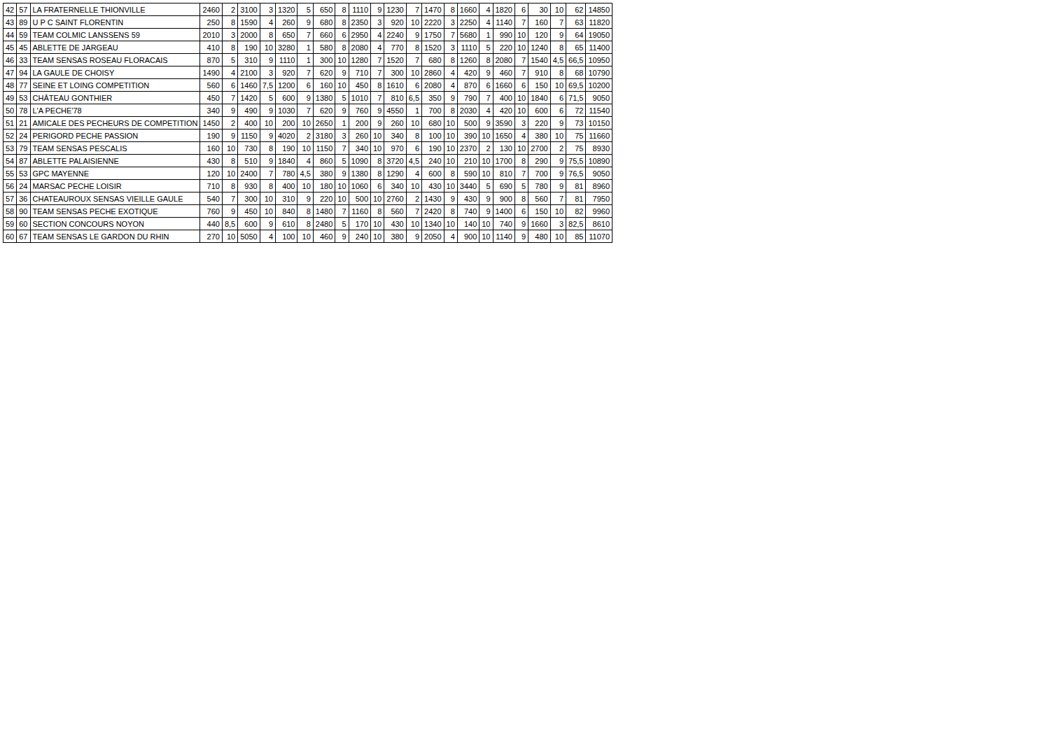| 42 | 57 | LA FRATERNELLE THIONVILLE | 2460 | 2 | 3100 | 3 | 1320 | 5 | 650 | 8 | 1110 | 9 | 1230 | 7 | 1470 | 8 | 1660 | 4 | 1820 | 6 | 30 | 10 | 62 | 14850 |
| 43 | 89 | U P C SAINT FLORENTIN | 250 | 8 | 1590 | 4 | 260 | 9 | 680 | 8 | 2350 | 3 | 920 | 10 | 2220 | 3 | 2250 | 4 | 1140 | 7 | 160 | 7 | 63 | 11820 |
| 44 | 59 | TEAM COLMIC LANSSENS 59 | 2010 | 3 | 2000 | 8 | 650 | 7 | 660 | 6 | 2950 | 4 | 2240 | 9 | 1750 | 7 | 5680 | 1 | 990 | 10 | 120 | 9 | 64 | 19050 |
| 45 | 45 | ABLETTE DE JARGEAU | 410 | 8 | 190 | 10 | 3280 | 1 | 580 | 8 | 2080 | 4 | 770 | 8 | 1520 | 3 | 1110 | 5 | 220 | 10 | 1240 | 8 | 65 | 11400 |
| 46 | 33 | TEAM SENSAS ROSEAU FLORACAIS | 870 | 5 | 310 | 9 | 1110 | 1 | 300 | 10 | 1280 | 7 | 1520 | 7 | 680 | 8 | 1260 | 8 | 2080 | 7 | 1540 | 4,5 | 66,5 | 10950 |
| 47 | 94 | LA GAULE DE CHOISY | 1490 | 4 | 2100 | 3 | 920 | 7 | 620 | 9 | 710 | 7 | 300 | 10 | 2860 | 4 | 420 | 9 | 460 | 7 | 910 | 8 | 68 | 10790 |
| 48 | 77 | SEINE ET LOING COMPETITION | 560 | 6 | 1460 | 7,5 | 1200 | 6 | 160 | 10 | 450 | 8 | 1610 | 6 | 2080 | 4 | 870 | 6 | 1660 | 6 | 150 | 10 | 69,5 | 10200 |
| 49 | 53 | CHÂTEAU GONTHIER | 450 | 7 | 1420 | 5 | 600 | 9 | 1380 | 5 | 1010 | 7 | 810 | 6,5 | 350 | 9 | 790 | 7 | 400 | 10 | 1840 | 6 | 71,5 | 9050 |
| 50 | 78 | L'A PECHE'78 | 340 | 9 | 490 | 9 | 1030 | 7 | 620 | 9 | 760 | 9 | 4550 | 1 | 700 | 8 | 2030 | 4 | 420 | 10 | 600 | 6 | 72 | 11540 |
| 51 | 21 | AMICALE DES PECHEURS DE COMPETITION | 1450 | 2 | 400 | 10 | 200 | 10 | 2650 | 1 | 200 | 9 | 260 | 10 | 680 | 10 | 500 | 9 | 3590 | 3 | 220 | 9 | 73 | 10150 |
| 52 | 24 | PERIGORD PECHE PASSION | 190 | 9 | 1150 | 9 | 4020 | 2 | 3180 | 3 | 260 | 10 | 340 | 8 | 100 | 10 | 390 | 10 | 1650 | 4 | 380 | 10 | 75 | 11660 |
| 53 | 79 | TEAM SENSAS PESCALIS | 160 | 10 | 730 | 8 | 190 | 10 | 1150 | 7 | 340 | 10 | 970 | 6 | 190 | 10 | 2370 | 2 | 130 | 10 | 2700 | 2 | 75 | 8930 |
| 54 | 87 | ABLETTE PALAISIENNE | 430 | 8 | 510 | 9 | 1840 | 4 | 860 | 5 | 1090 | 8 | 3720 | 4,5 | 240 | 10 | 210 | 10 | 1700 | 8 | 290 | 9 | 75,5 | 10890 |
| 55 | 53 | GPC MAYENNE | 120 | 10 | 2400 | 7 | 780 | 4,5 | 380 | 9 | 1380 | 8 | 1290 | 4 | 600 | 8 | 590 | 10 | 810 | 7 | 700 | 9 | 76,5 | 9050 |
| 56 | 24 | MARSAC PECHE LOISIR | 710 | 8 | 930 | 8 | 400 | 10 | 180 | 10 | 1060 | 6 | 340 | 10 | 430 | 10 | 3440 | 5 | 690 | 5 | 780 | 9 | 81 | 8960 |
| 57 | 36 | CHATEAUROUX SENSAS VIEILLE GAULE | 540 | 7 | 300 | 10 | 310 | 9 | 220 | 10 | 500 | 10 | 2760 | 2 | 1430 | 9 | 430 | 9 | 900 | 8 | 560 | 7 | 81 | 7950 |
| 58 | 90 | TEAM SENSAS PECHE EXOTIQUE | 760 | 9 | 450 | 10 | 840 | 8 | 1480 | 7 | 1160 | 8 | 560 | 7 | 2420 | 8 | 740 | 9 | 1400 | 6 | 150 | 10 | 82 | 9960 |
| 59 | 60 | SECTION CONCOURS NOYON | 440 | 8,5 | 600 | 9 | 610 | 8 | 2480 | 5 | 170 | 10 | 430 | 10 | 1340 | 10 | 140 | 10 | 740 | 9 | 1660 | 3 | 82,5 | 8610 |
| 60 | 67 | TEAM SENSAS LE GARDON DU RHIN | 270 | 10 | 5050 | 4 | 100 | 10 | 460 | 9 | 240 | 10 | 380 | 9 | 2050 | 4 | 900 | 10 | 1140 | 9 | 480 | 10 | 85 | 11070 |